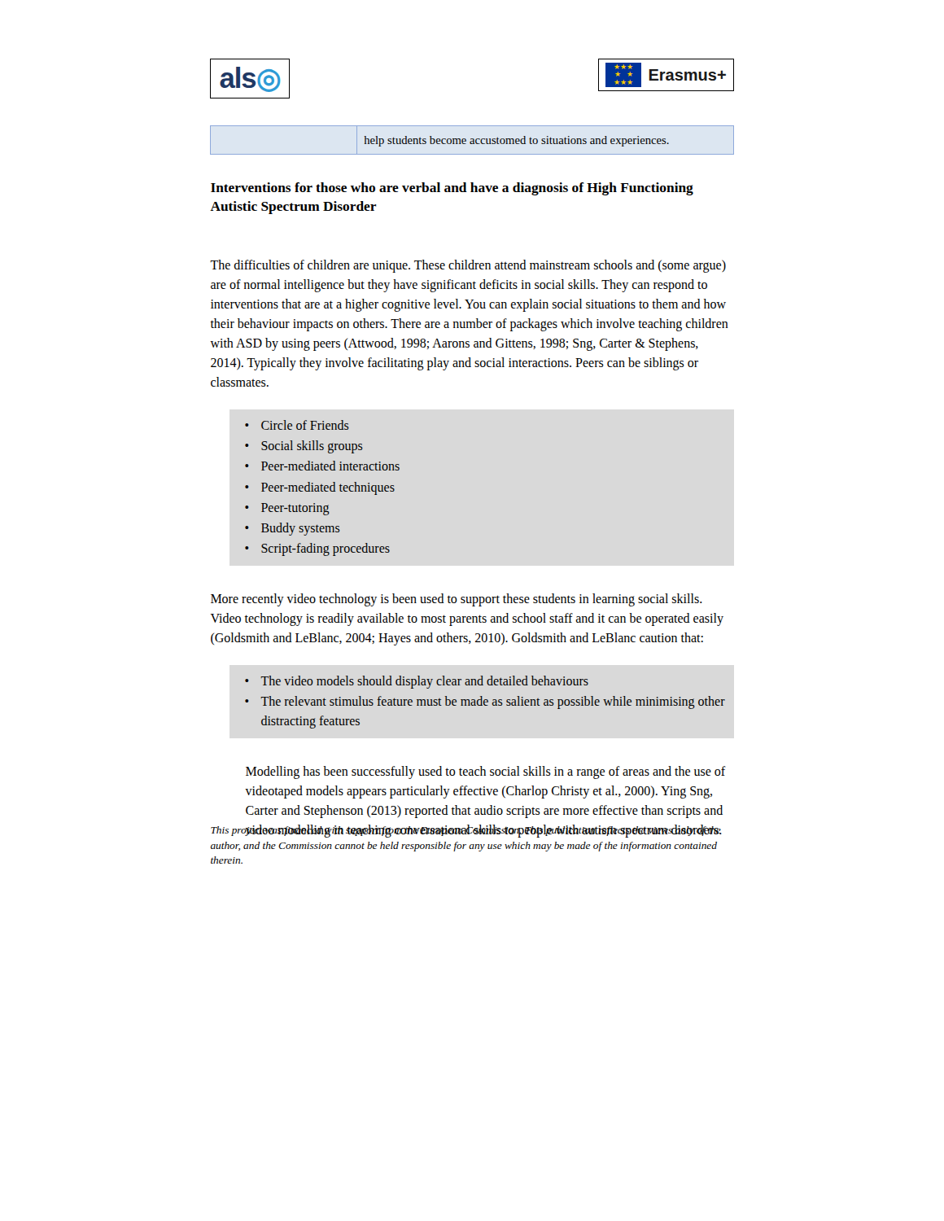als◎
★★★
★ ★
★★★
Erasmus+
| | help students become accustomed to situations and experiences. |
Interventions for those who are verbal and have a diagnosis of High Functioning Autistic Spectrum Disorder
The difficulties of children are unique. These children attend mainstream schools and (some argue) are of normal intelligence but they have significant deficits in social skills. They can respond to interventions that are at a higher cognitive level. You can explain social situations to them and how their behaviour impacts on others. There are a number of packages which involve teaching children with ASD by using peers (Attwood, 1998; Aarons and Gittens, 1998; Sng, Carter & Stephens, 2014). Typically they involve facilitating play and social interactions. Peers can be siblings or classmates.
Circle of Friends
Social skills groups
Peer-mediated interactions
Peer-mediated techniques
Peer-tutoring
Buddy systems
Script-fading procedures
More recently video technology is been used to support these students in learning social skills. Video technology is readily available to most parents and school staff and it can be operated easily (Goldsmith and LeBlanc, 2004; Hayes and others, 2010). Goldsmith and LeBlanc caution that:
The video models should display clear and detailed behaviours
The relevant stimulus feature must be made as salient as possible while minimising other distracting features
Modelling has been successfully used to teach social skills in a range of areas and the use of videotaped models appears particularly effective (Charlop Christy et al., 2000). Ying Sng, Carter and Stephenson (2013) reported that audio scripts are more effective than scripts and video modelling in teaching conversational skills to people with autism spectrum disorders.
This project was financed with support from the European Commission. This publication reflects the views only of the author, and the Commission cannot be held responsible for any use which may be made of the information contained therein.